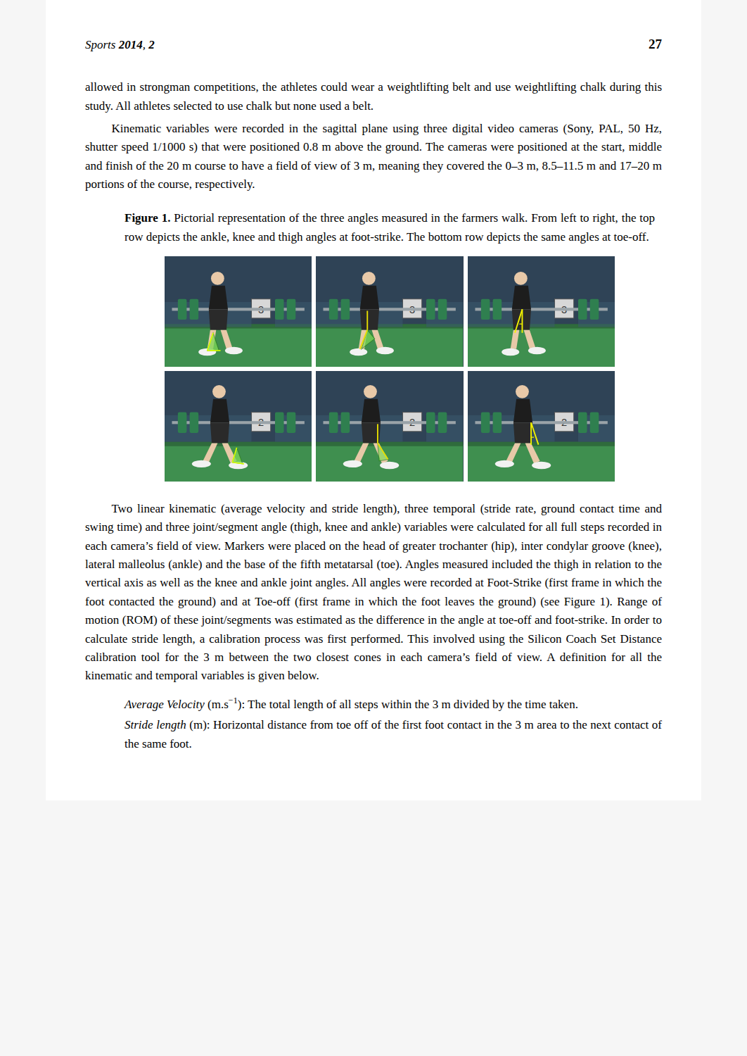Sports 2014, 2
27
allowed in strongman competitions, the athletes could wear a weightlifting belt and use weightlifting chalk during this study. All athletes selected to use chalk but none used a belt.
Kinematic variables were recorded in the sagittal plane using three digital video cameras (Sony, PAL, 50 Hz, shutter speed 1/1000 s) that were positioned 0.8 m above the ground. The cameras were positioned at the start, middle and finish of the 20 m course to have a field of view of 3 m, meaning they covered the 0–3 m, 8.5–11.5 m and 17–20 m portions of the course, respectively.
Figure 1. Pictorial representation of the three angles measured in the farmers walk. From left to right, the top row depicts the ankle, knee and thigh angles at foot-strike. The bottom row depicts the same angles at toe-off.
3
3
3
2
2
2
Two linear kinematic (average velocity and stride length), three temporal (stride rate, ground contact time and swing time) and three joint/segment angle (thigh, knee and ankle) variables were calculated for all full steps recorded in each camera’s field of view. Markers were placed on the head of greater trochanter (hip), inter condylar groove (knee), lateral malleolus (ankle) and the base of the fifth metatarsal (toe). Angles measured included the thigh in relation to the vertical axis as well as the knee and ankle joint angles. All angles were recorded at Foot-Strike (first frame in which the foot contacted the ground) and at Toe-off (first frame in which the foot leaves the ground) (see Figure 1). Range of motion (ROM) of these joint/segments was estimated as the difference in the angle at toe-off and foot-strike. In order to calculate stride length, a calibration process was first performed. This involved using the Silicon Coach Set Distance calibration tool for the 3 m between the two closest cones in each camera’s field of view. A definition for all the kinematic and temporal variables is given below.
Average Velocity (m.s−1): The total length of all steps within the 3 m divided by the time taken.
Stride length (m): Horizontal distance from toe off of the first foot contact in the 3 m area to the next contact of the same foot.